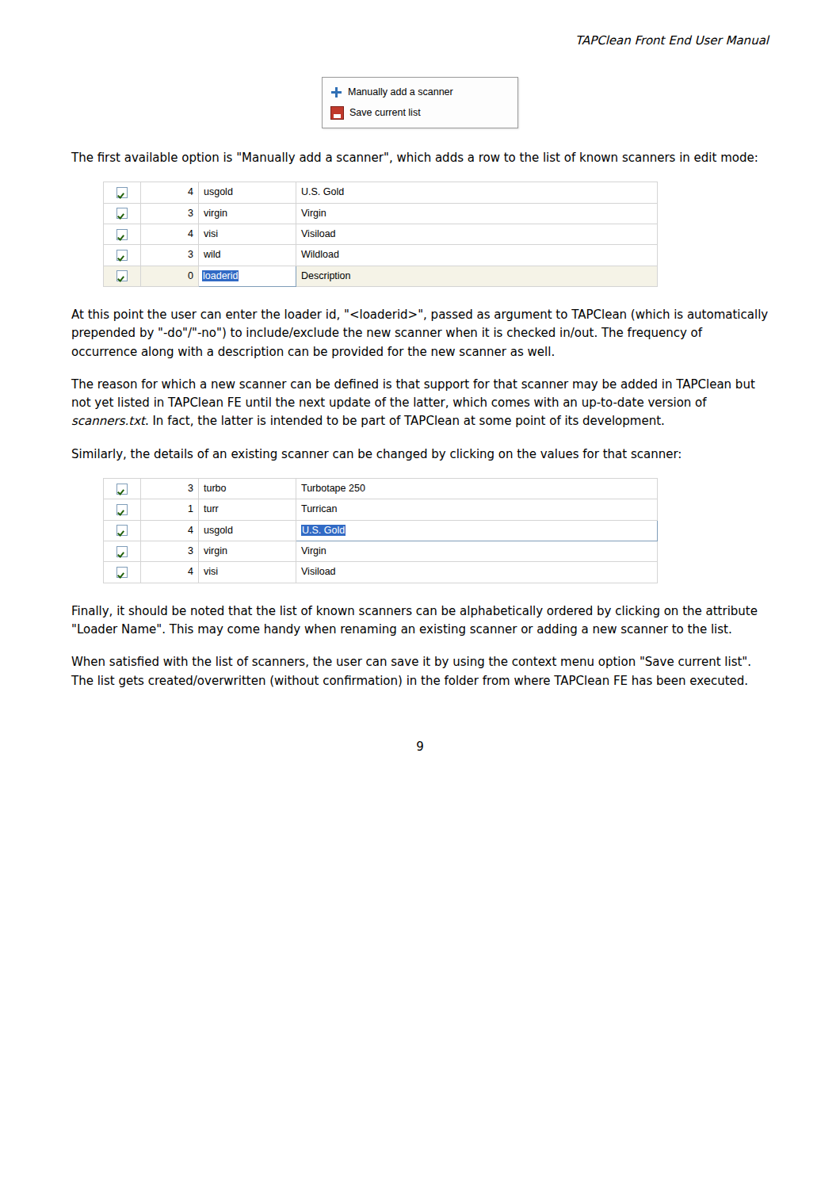TAPClean Front End User Manual
Manually add a scanner
Save current list
The first available option is "Manually add a scanner", which adds a row to the list of known scanners in edit mode:
| | 4 | usgold | U.S. Gold |
| | 3 | virgin | Virgin |
| | 4 | visi | Visiload |
| | 3 | wild | Wildload |
| | 0 | loaderid | Description |
At this point the user can enter the loader id, "<loaderid>", passed as argument to TAPClean (which is automatically prepended by "-do"/"-no") to include/exclude the new scanner when it is checked in/out. The frequency of occurrence along with a description can be provided for the new scanner as well.
The reason for which a new scanner can be defined is that support for that scanner may be added in TAPClean but not yet listed in TAPClean FE until the next update of the latter, which comes with an up-to-date version of scanners.txt. In fact, the latter is intended to be part of TAPClean at some point of its development.
Similarly, the details of an existing scanner can be changed by clicking on the values for that scanner:
| | 3 | turbo | Turbotape 250 |
| | 1 | turr | Turrican |
| | 4 | usgold | U.S. Gold |
| | 3 | virgin | Virgin |
| | 4 | visi | Visiload |
Finally, it should be noted that the list of known scanners can be alphabetically ordered by clicking on the attribute "Loader Name". This may come handy when renaming an existing scanner or adding a new scanner to the list.
When satisfied with the list of scanners, the user can save it by using the context menu option "Save current list". The list gets created/overwritten (without confirmation) in the folder from where TAPClean FE has been executed.
9